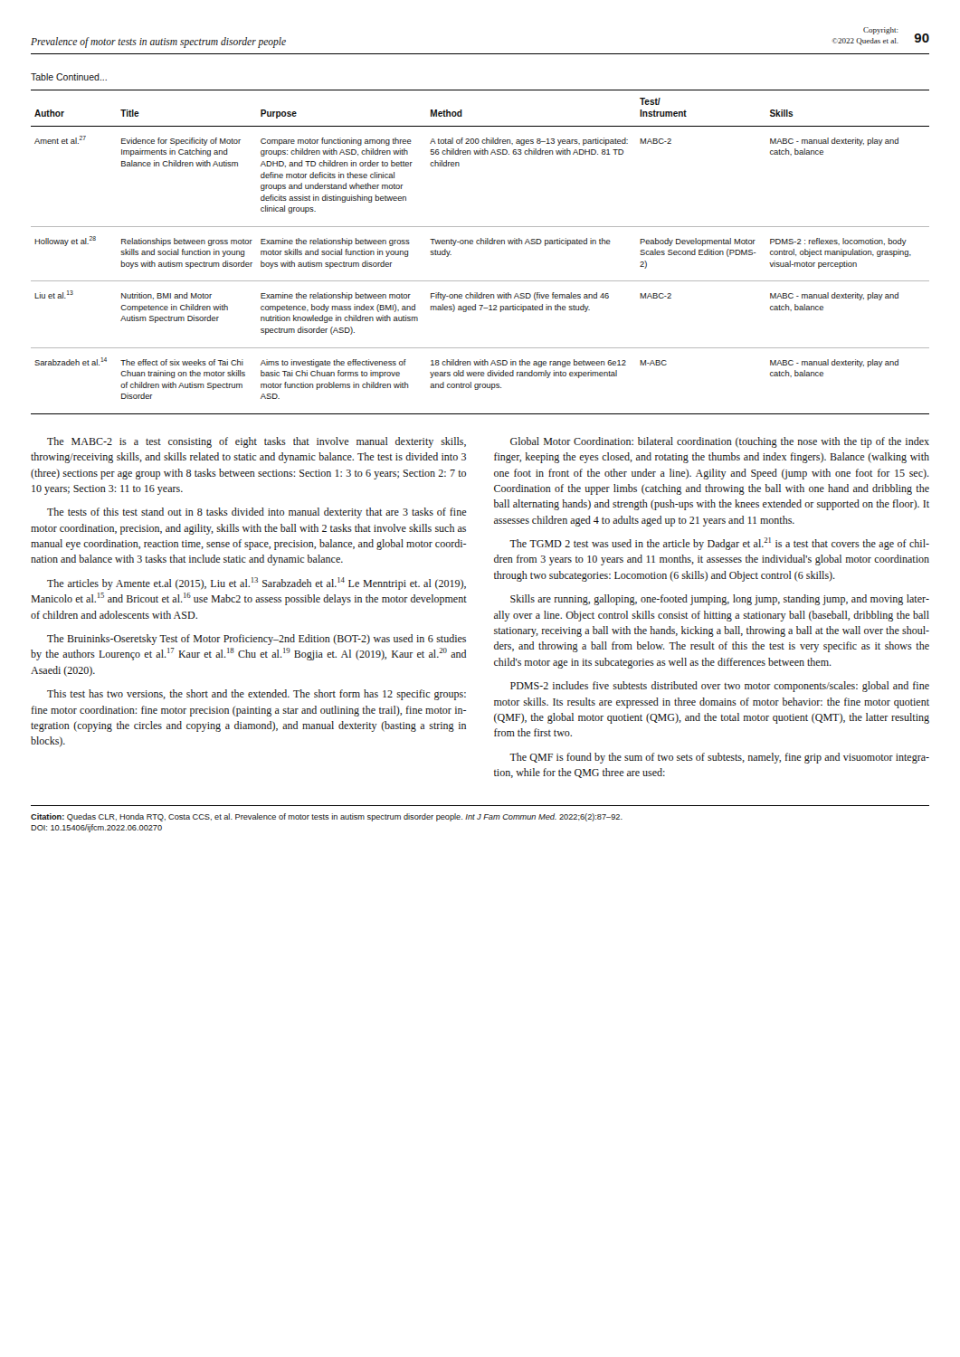Prevalence of motor tests in autism spectrum disorder people
Copyright:
©2022 Quedas et al. 90
Table Continued...
| Author | Title | Purpose | Method | Test/ Instrument | Skills |
| --- | --- | --- | --- | --- | --- |
| Ament et al. 27 | Evidence for Specificity of Motor Impairments in Catching and Balance in Children with Autism | Compare motor functioning among three groups: children with ASD, children with ADHD, and TD children in order to better define motor deficits in these clinical groups and understand whether motor deficits assist in distinguishing between clinical groups. | A total of 200 children, ages 8–13 years, participated: 56 children with ASD. 63 children with ADHD. 81 TD children | MABC-2 | MABC - manual dexterity, play and catch, balance |
| Holloway et al. 28 | Relationships between gross motor skills and social function in young boys with autism spectrum disorder | Examine the relationship between gross motor skills and social function in young boys with autism spectrum disorder | Twenty-one children with ASD participated in the study. | Peabody Developmental Motor Scales Second Edition (PDMS-2) | PDMS-2 : reflexes, locomotion, body control, object manipulation, grasping, visual-motor perception |
| Liu et al. 13 | Nutrition, BMI and Motor Competence in Children with Autism Spectrum Disorder | Examine the relationship between motor competence, body mass index (BMI), and nutrition knowledge in children with autism spectrum disorder (ASD). | Fifty-one children with ASD (five females and 46 males) aged 7–12 participated in the study. | MABC-2 | MABC - manual dexterity, play and catch, balance |
| Sarabzadeh et al. 14 | The effect of six weeks of Tai Chi Chuan training on the motor skills of children with Autism Spectrum Disorder | Aims to investigate the effectiveness of basic Tai Chi Chuan forms to improve motor function problems in children with ASD. | 18 children with ASD in the age range between 6e12 years old were divided randomly into experimental and control groups. | M-ABC | MABC - manual dexterity, play and catch, balance |
The MABC-2 is a test consisting of eight tasks that involve manual dexterity skills, throwing/receiving skills, and skills related to static and dynamic balance. The test is divided into 3 (three) sections per age group with 8 tasks between sections: Section 1: 3 to 6 years; Section 2: 7 to 10 years; Section 3: 11 to 16 years.
The tests of this test stand out in 8 tasks divided into manual dexterity that are 3 tasks of fine motor coordination, precision, and agility, skills with the ball with 2 tasks that involve skills such as manual eye coordination, reaction time, sense of space, precision, balance, and global motor coordination and balance with 3 tasks that include static and dynamic balance.
The articles by Amente et.al (2015), Liu et al.13 Sarabzadeh et al.14 Le Menntripi et. al (2019), Manicolo et al.15 and Bricout et al.16 use Mabc2 to assess possible delays in the motor development of children and adolescents with ASD.
The Bruininks-Oseretsky Test of Motor Proficiency–2nd Edition (BOT-2) was used in 6 studies by the authors Lourenço et al.17 Kaur et al.18 Chu et al.19 Bogjia et. Al (2019), Kaur et al.20 and Asaedi (2020).
This test has two versions, the short and the extended. The short form has 12 specific groups: fine motor coordination: fine motor precision (painting a star and outlining the trail), fine motor integration (copying the circles and copying a diamond), and manual dexterity (basting a string in blocks).
Global Motor Coordination: bilateral coordination (touching the nose with the tip of the index finger, keeping the eyes closed, and rotating the thumbs and index fingers). Balance (walking with one foot in front of the other under a line). Agility and Speed (jump with one foot for 15 sec). Coordination of the upper limbs (catching and throwing the ball with one hand and dribbling the ball alternating hands) and strength (push-ups with the knees extended or supported on the floor). It assesses children aged 4 to adults aged up to 21 years and 11 months.
The TGMD 2 test was used in the article by Dadgar et al.21 is a test that covers the age of children from 3 years to 10 years and 11 months, it assesses the individual's global motor coordination through two subcategories: Locomotion (6 skills) and Object control (6 skills).
Skills are running, galloping, one-footed jumping, long jump, standing jump, and moving laterally over a line. Object control skills consist of hitting a stationary ball (baseball, dribbling the ball stationary, receiving a ball with the hands, kicking a ball, throwing a ball at the wall over the shoulders, and throwing a ball from below. The result of this the test is very specific as it shows the child's motor age in its subcategories as well as the differences between them.
PDMS-2 includes five subtests distributed over two motor components/scales: global and fine motor skills. Its results are expressed in three domains of motor behavior: the fine motor quotient (QMF), the global motor quotient (QMG), and the total motor quotient (QMT), the latter resulting from the first two.
The QMF is found by the sum of two sets of subtests, namely, fine grip and visuomotor integration, while for the QMG three are used:
Citation: Quedas CLR, Honda RTQ, Costa CCS, et al. Prevalence of motor tests in autism spectrum disorder people. Int J Fam Commun Med. 2022;6(2):87–92.
DOI: 10.15406/ijfcm.2022.06.00270